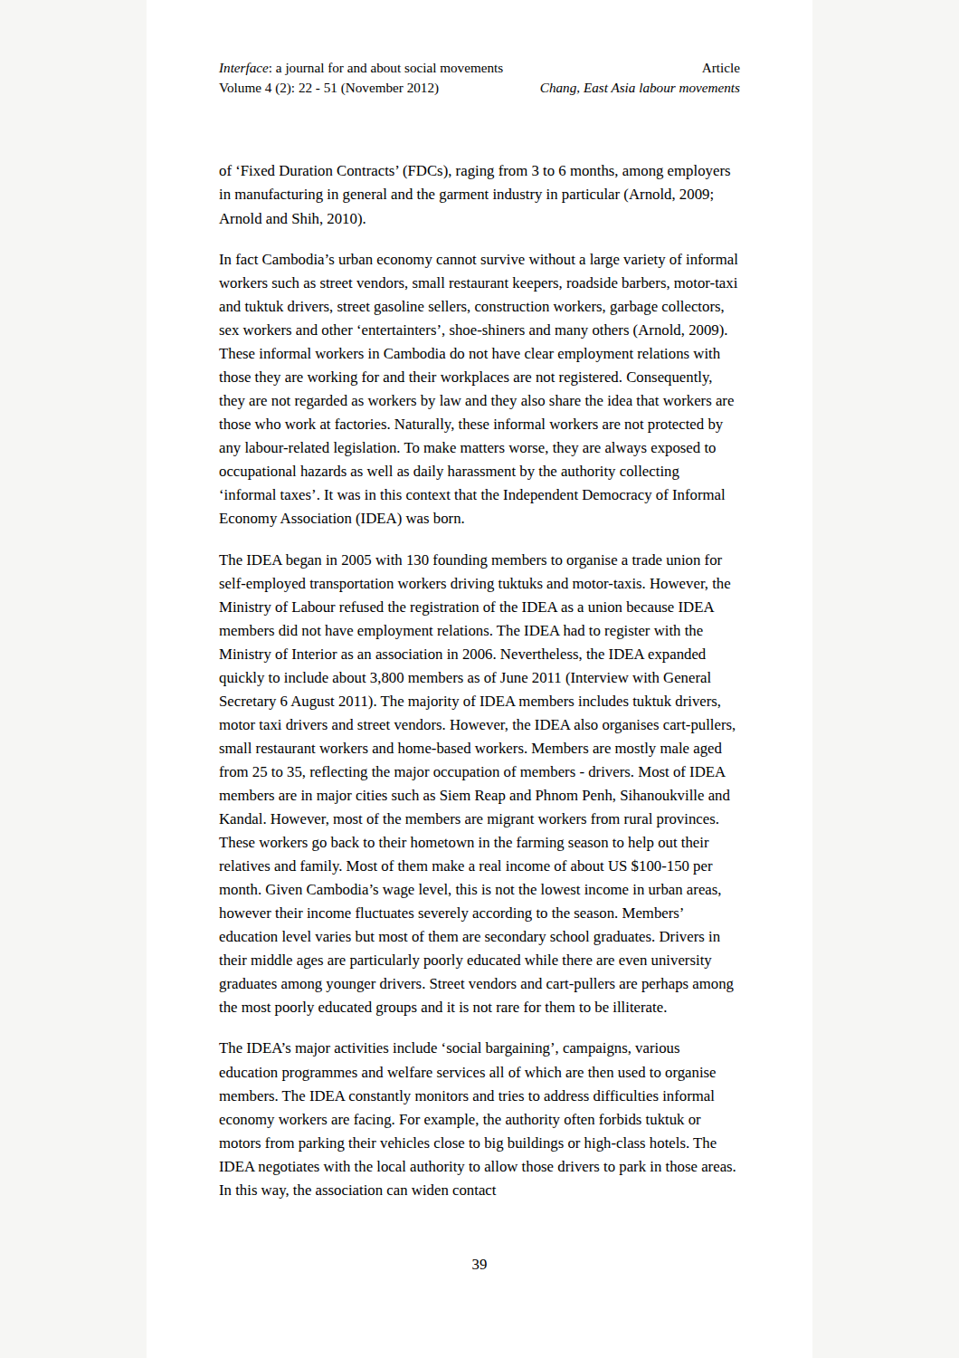Interface: a journal for and about social movements
Article
Volume 4 (2): 22 - 51 (November 2012)
Chang, East Asia labour movements
of ‘Fixed Duration Contracts’ (FDCs), raging from 3 to 6 months, among employers in manufacturing in general and the garment industry in particular (Arnold, 2009; Arnold and Shih, 2010).
In fact Cambodia’s urban economy cannot survive without a large variety of informal workers such as street vendors, small restaurant keepers, roadside barbers, motor-taxi and tuktuk drivers, street gasoline sellers, construction workers, garbage collectors, sex workers and other ‘entertainters’, shoe-shiners and many others (Arnold, 2009). These informal workers in Cambodia do not have clear employment relations with those they are working for and their workplaces are not registered. Consequently, they are not regarded as workers by law and they also share the idea that workers are those who work at factories. Naturally, these informal workers are not protected by any labour-related legislation. To make matters worse, they are always exposed to occupational hazards as well as daily harassment by the authority collecting ‘informal taxes’. It was in this context that the Independent Democracy of Informal Economy Association (IDEA) was born.
The IDEA began in 2005 with 130 founding members to organise a trade union for self-employed transportation workers driving tuktuks and motor-taxis. However, the Ministry of Labour refused the registration of the IDEA as a union because IDEA members did not have employment relations. The IDEA had to register with the Ministry of Interior as an association in 2006. Nevertheless, the IDEA expanded quickly to include about 3,800 members as of June 2011 (Interview with General Secretary 6 August 2011). The majority of IDEA members includes tuktuk drivers, motor taxi drivers and street vendors. However, the IDEA also organises cart-pullers, small restaurant workers and home-based workers. Members are mostly male aged from 25 to 35, reflecting the major occupation of members - drivers. Most of IDEA members are in major cities such as Siem Reap and Phnom Penh, Sihanoukville and Kandal. However, most of the members are migrant workers from rural provinces. These workers go back to their hometown in the farming season to help out their relatives and family. Most of them make a real income of about US $100-150 per month. Given Cambodia’s wage level, this is not the lowest income in urban areas, however their income fluctuates severely according to the season. Members’ education level varies but most of them are secondary school graduates. Drivers in their middle ages are particularly poorly educated while there are even university graduates among younger drivers. Street vendors and cart-pullers are perhaps among the most poorly educated groups and it is not rare for them to be illiterate.
The IDEA’s major activities include ‘social bargaining’, campaigns, various education programmes and welfare services all of which are then used to organise members. The IDEA constantly monitors and tries to address difficulties informal economy workers are facing. For example, the authority often forbids tuktuk or motors from parking their vehicles close to big buildings or high-class hotels. The IDEA negotiates with the local authority to allow those drivers to park in those areas. In this way, the association can widen contact
39